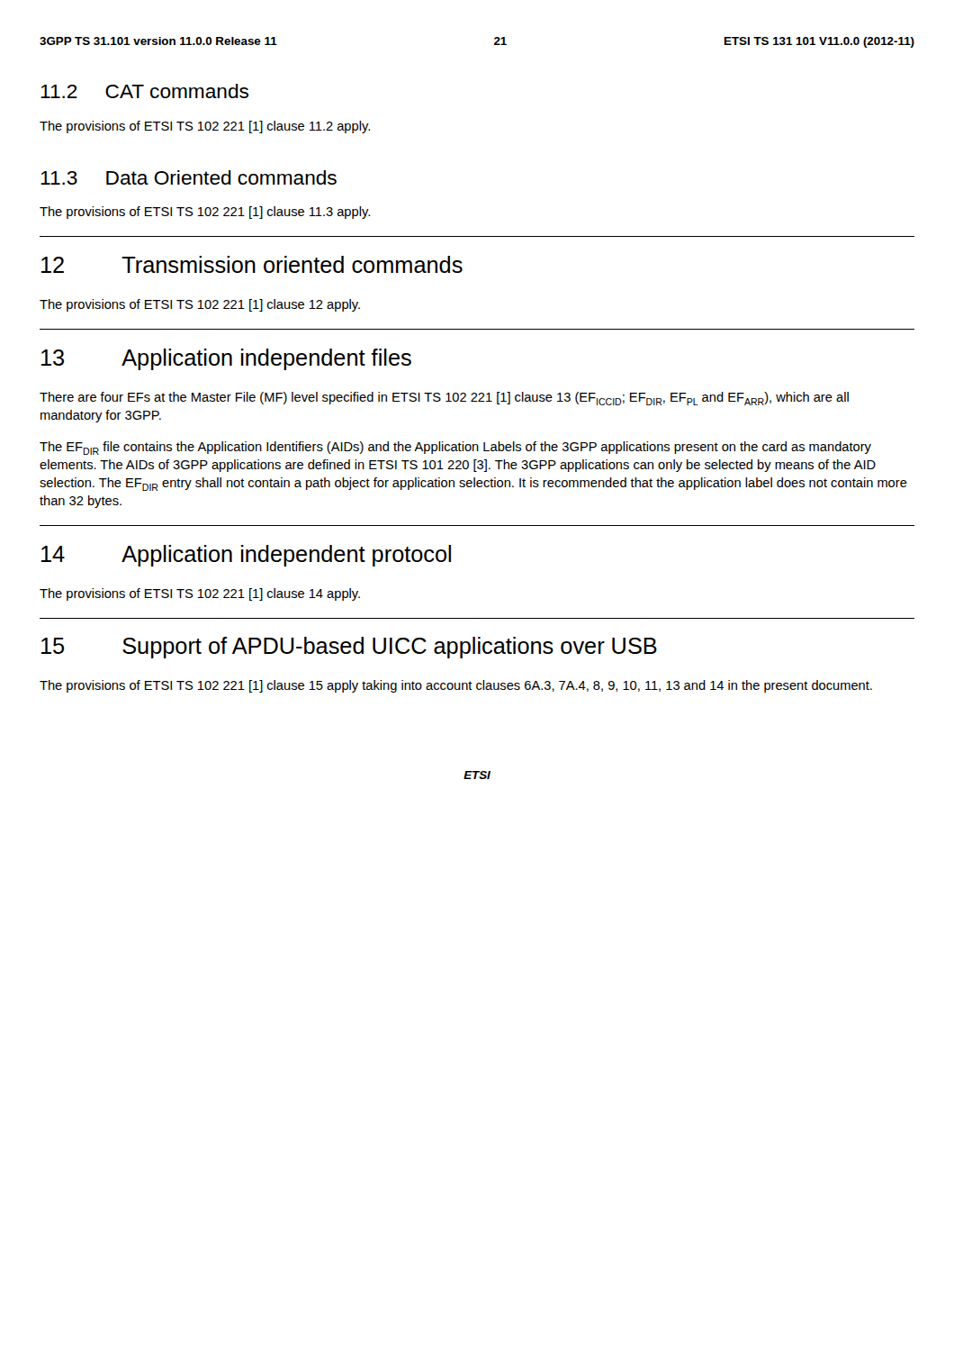3GPP TS 31.101 version 11.0.0 Release 11
21
ETSI TS 131 101 V11.0.0 (2012-11)
11.2 CAT commands
The provisions of ETSI TS 102 221 [1] clause 11.2 apply.
11.3 Data Oriented commands
The provisions of ETSI TS 102 221 [1] clause 11.3 apply.
12 Transmission oriented commands
The provisions of ETSI TS 102 221 [1] clause 12 apply.
13 Application independent files
There are four EFs at the Master File (MF) level specified in ETSI TS 102 221 [1] clause 13 (EFICCID; EFDIR, EFPL and EFARR), which are all mandatory for 3GPP.
The EFDIR file contains the Application Identifiers (AIDs) and the Application Labels of the 3GPP applications present on the card as mandatory elements. The AIDs of 3GPP applications are defined in ETSI TS 101 220 [3]. The 3GPP applications can only be selected by means of the AID selection. The EFDIR entry shall not contain a path object for application selection. It is recommended that the application label does not contain more than 32 bytes.
14 Application independent protocol
The provisions of ETSI TS 102 221 [1] clause 14 apply.
15 Support of APDU-based UICC applications over USB
The provisions of ETSI TS 102 221 [1] clause 15 apply taking into account clauses 6A.3, 7A.4, 8, 9, 10, 11, 13 and 14 in the present document.
ETSI